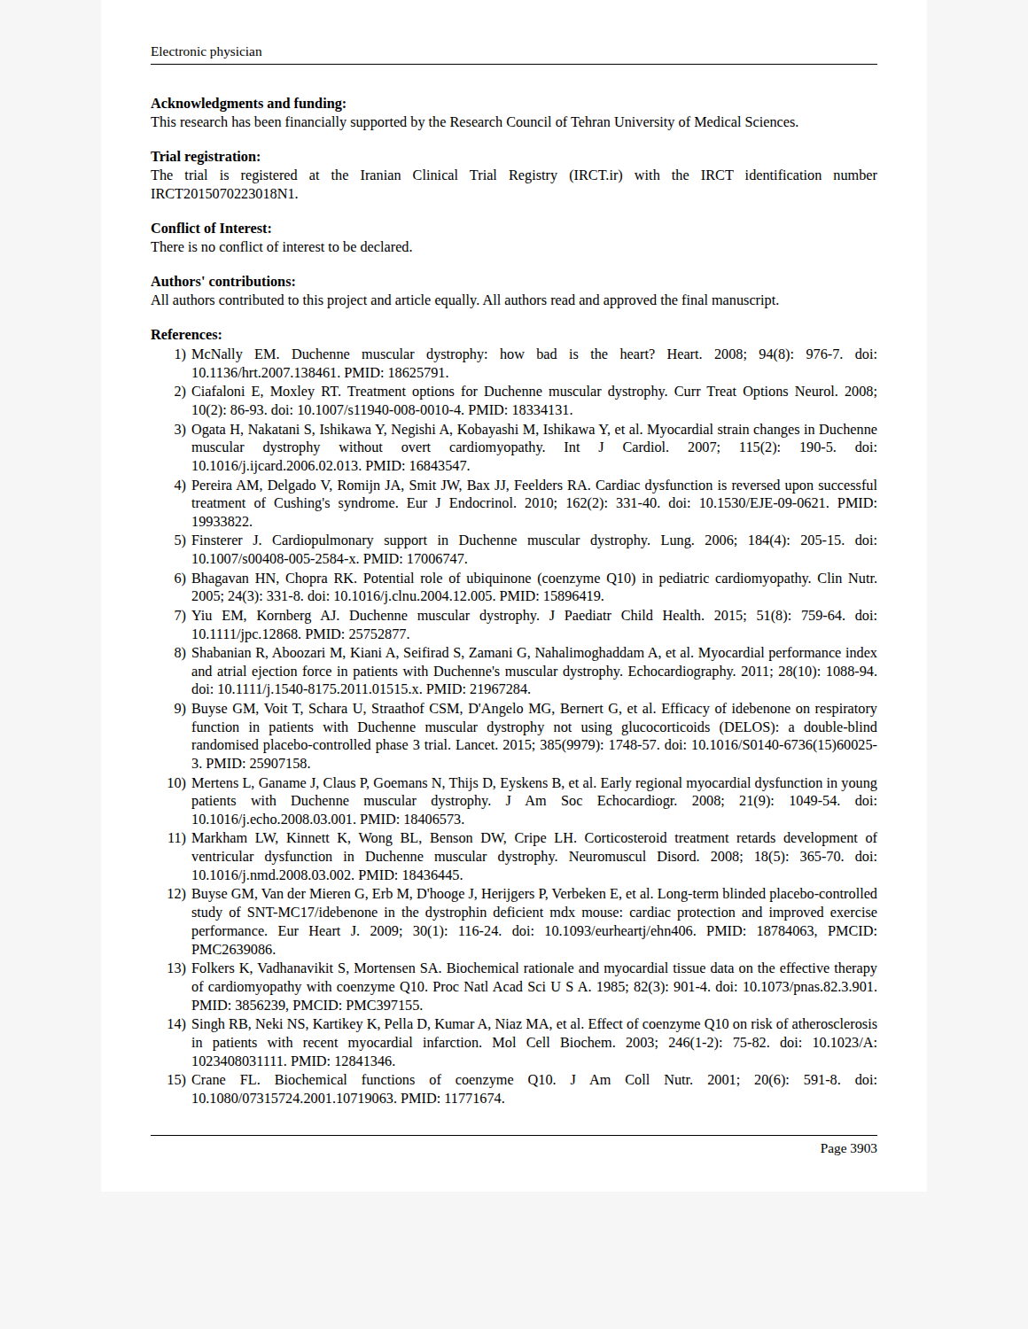Electronic physician
Acknowledgments and funding:
This research has been financially supported by the Research Council of Tehran University of Medical Sciences.
Trial registration:
The trial is registered at the Iranian Clinical Trial Registry (IRCT.ir) with the IRCT identification number IRCT2015070223018N1.
Conflict of Interest:
There is no conflict of interest to be declared.
Authors' contributions:
All authors contributed to this project and article equally. All authors read and approved the final manuscript.
References:
McNally EM. Duchenne muscular dystrophy: how bad is the heart? Heart. 2008; 94(8): 976-7. doi: 10.1136/hrt.2007.138461. PMID: 18625791.
Ciafaloni E, Moxley RT. Treatment options for Duchenne muscular dystrophy. Curr Treat Options Neurol. 2008; 10(2): 86-93. doi: 10.1007/s11940-008-0010-4. PMID: 18334131.
Ogata H, Nakatani S, Ishikawa Y, Negishi A, Kobayashi M, Ishikawa Y, et al. Myocardial strain changes in Duchenne muscular dystrophy without overt cardiomyopathy. Int J Cardiol. 2007; 115(2): 190-5. doi: 10.1016/j.ijcard.2006.02.013. PMID: 16843547.
Pereira AM, Delgado V, Romijn JA, Smit JW, Bax JJ, Feelders RA. Cardiac dysfunction is reversed upon successful treatment of Cushing's syndrome. Eur J Endocrinol. 2010; 162(2): 331-40. doi: 10.1530/EJE-09-0621. PMID: 19933822.
Finsterer J. Cardiopulmonary support in Duchenne muscular dystrophy. Lung. 2006; 184(4): 205-15. doi: 10.1007/s00408-005-2584-x. PMID: 17006747.
Bhagavan HN, Chopra RK. Potential role of ubiquinone (coenzyme Q10) in pediatric cardiomyopathy. Clin Nutr. 2005; 24(3): 331-8. doi: 10.1016/j.clnu.2004.12.005. PMID: 15896419.
Yiu EM, Kornberg AJ. Duchenne muscular dystrophy. J Paediatr Child Health. 2015; 51(8): 759-64. doi: 10.1111/jpc.12868. PMID: 25752877.
Shabanian R, Aboozari M, Kiani A, Seifirad S, Zamani G, Nahalimoghaddam A, et al. Myocardial performance index and atrial ejection force in patients with Duchenne's muscular dystrophy. Echocardiography. 2011; 28(10): 1088-94. doi: 10.1111/j.1540-8175.2011.01515.x. PMID: 21967284.
Buyse GM, Voit T, Schara U, Straathof CSM, D'Angelo MG, Bernert G, et al. Efficacy of idebenone on respiratory function in patients with Duchenne muscular dystrophy not using glucocorticoids (DELOS): a double-blind randomised placebo-controlled phase 3 trial. Lancet. 2015; 385(9979): 1748-57. doi: 10.1016/S0140-6736(15)60025-3. PMID: 25907158.
Mertens L, Ganame J, Claus P, Goemans N, Thijs D, Eyskens B, et al. Early regional myocardial dysfunction in young patients with Duchenne muscular dystrophy. J Am Soc Echocardiogr. 2008; 21(9): 1049-54. doi: 10.1016/j.echo.2008.03.001. PMID: 18406573.
Markham LW, Kinnett K, Wong BL, Benson DW, Cripe LH. Corticosteroid treatment retards development of ventricular dysfunction in Duchenne muscular dystrophy. Neuromuscul Disord. 2008; 18(5): 365-70. doi: 10.1016/j.nmd.2008.03.002. PMID: 18436445.
Buyse GM, Van der Mieren G, Erb M, D'hooge J, Herijgers P, Verbeken E, et al. Long-term blinded placebo-controlled study of SNT-MC17/idebenone in the dystrophin deficient mdx mouse: cardiac protection and improved exercise performance. Eur Heart J. 2009; 30(1): 116-24. doi: 10.1093/eurheartj/ehn406. PMID: 18784063, PMCID: PMC2639086.
Folkers K, Vadhanavikit S, Mortensen SA. Biochemical rationale and myocardial tissue data on the effective therapy of cardiomyopathy with coenzyme Q10. Proc Natl Acad Sci U S A. 1985; 82(3): 901-4. doi: 10.1073/pnas.82.3.901. PMID: 3856239, PMCID: PMC397155.
Singh RB, Neki NS, Kartikey K, Pella D, Kumar A, Niaz MA, et al. Effect of coenzyme Q10 on risk of atherosclerosis in patients with recent myocardial infarction. Mol Cell Biochem. 2003; 246(1-2): 75-82. doi: 10.1023/A: 1023408031111. PMID: 12841346.
Crane FL. Biochemical functions of coenzyme Q10. J Am Coll Nutr. 2001; 20(6): 591-8. doi: 10.1080/07315724.2001.10719063. PMID: 11771674.
Page 3903